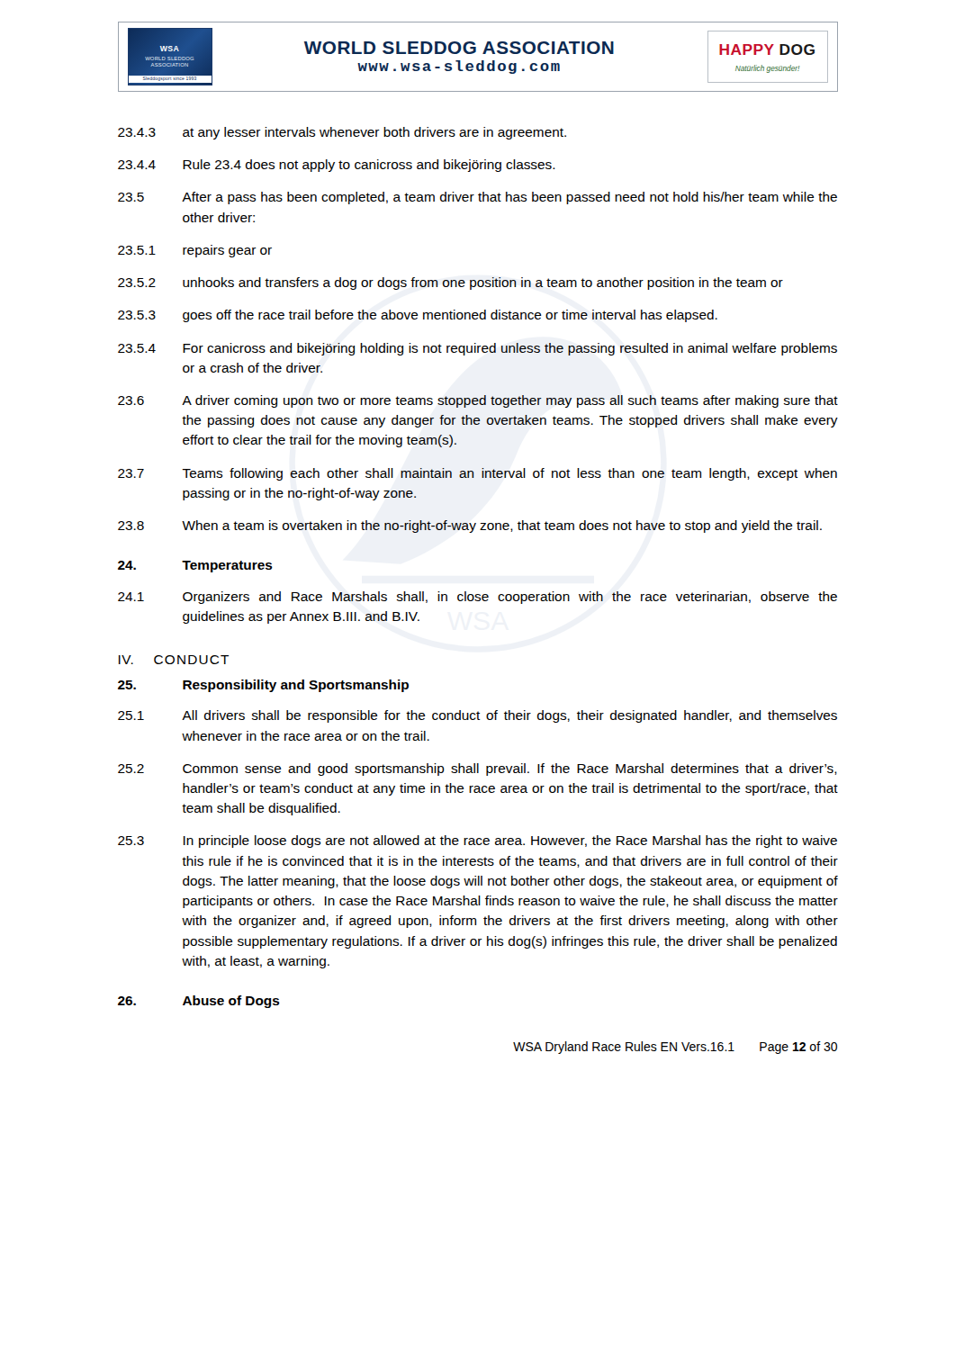WSA
WORLD SLEDDOG
ASSOCIATION
Sleddogsport since 1993
WORLD SLEDDOG ASSOCIATION
www.wsa-sleddog.com
HAPPY DOG
Natürlich gesünder!
WSA
23.4.3
at any lesser intervals whenever both drivers are in agreement.
23.4.4
Rule 23.4 does not apply to canicross and bikejöring classes.
23.5
After a pass has been completed, a team driver that has been passed need not hold his/her team while the other driver:
23.5.1
repairs gear or
23.5.2
unhooks and transfers a dog or dogs from one position in a team to another position in the team or
23.5.3
goes off the race trail before the above mentioned distance or time interval has elapsed.
23.5.4
For canicross and bikejöring holding is not required unless the passing resulted in animal welfare problems or a crash of the driver.
23.6
A driver coming upon two or more teams stopped together may pass all such teams after making sure that the passing does not cause any danger for the overtaken teams. The stopped drivers shall make every effort to clear the trail for the moving team(s).
23.7
Teams following each other shall maintain an interval of not less than one team length, except when passing or in the no-right-of-way zone.
23.8
When a team is overtaken in the no-right-of-way zone, that team does not have to stop and yield the trail.
24.
Temperatures
24.1
Organizers and Race Marshals shall, in close cooperation with the race veterinarian, observe the guidelines as per Annex B.III. and B.IV.
IV.
CONDUCT
25.
Responsibility and Sportsmanship
25.1
All drivers shall be responsible for the conduct of their dogs, their designated handler, and themselves whenever in the race area or on the trail.
25.2
Common sense and good sportsmanship shall prevail. If the Race Marshal determines that a driver’s, handler’s or team’s conduct at any time in the race area or on the trail is detrimental to the sport/race, that team shall be disqualified.
25.3
In principle loose dogs are not allowed at the race area. However, the Race Marshal has the right to waive this rule if he is convinced that it is in the interests of the teams, and that drivers are in full control of their dogs. The latter meaning, that the loose dogs will not bother other dogs, the stakeout area, or equipment of participants or others. In case the Race Marshal finds reason to waive the rule, he shall discuss the matter with the organizer and, if agreed upon, inform the drivers at the first drivers meeting, along with other possible supplementary regulations. If a driver or his dog(s) infringes this rule, the driver shall be penalized with, at least, a warning.
26.
Abuse of Dogs
WSA Dryland Race Rules EN Vers.16.1 Page 12 of 30